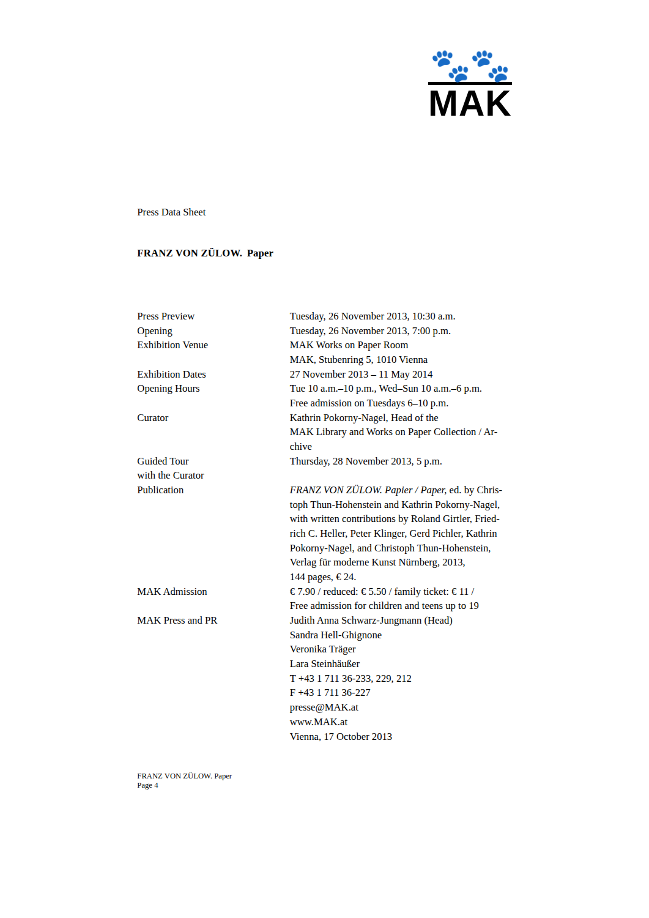🐾🐾
MAK
Press Data Sheet
FRANZ VON ZÜLOW. Paper
| Press Preview | Tuesday, 26 November 2013, 10:30 a.m. |
| Opening | Tuesday, 26 November 2013, 7:00 p.m. |
| Exhibition Venue | MAK Works on Paper Room |
| | MAK, Stubenring 5, 1010 Vienna |
| Exhibition Dates | 27 November 2013 – 11 May 2014 |
| Opening Hours | Tue 10 a.m.–10 p.m., Wed–Sun 10 a.m.–6 p.m. |
| | Free admission on Tuesdays 6–10 p.m. |
| Curator | Kathrin Pokorny-Nagel, Head of the |
| | MAK Library and Works on Paper Collection / Ar- |
| | chive |
| Guided Tour | Thursday, 28 November 2013, 5 p.m. |
| with the Curator | |
| Publication | FRANZ VON ZÜLOW. Papier / Paper, ed. by Chris- |
| | toph Thun-Hohenstein and Kathrin Pokorny-Nagel, |
| | with written contributions by Roland Girtler, Fried- |
| | rich C. Heller, Peter Klinger, Gerd Pichler, Kathrin |
| | Pokorny-Nagel, and Christoph Thun-Hohenstein, |
| | Verlag für moderne Kunst Nürnberg, 2013, |
| | 144 pages, € 24. |
| MAK Admission | € 7.90 / reduced: € 5.50 / family ticket: € 11 / |
| | Free admission for children and teens up to 19 |
| MAK Press and PR | Judith Anna Schwarz-Jungmann (Head) |
| | Sandra Hell-Ghignone |
| | Veronika Träger |
| | Lara Steinhäußer |
| | T +43 1 711 36-233, 229, 212 |
| | F +43 1 711 36-227 |
| | presse@MAK.at |
| | www.MAK.at |
| | Vienna, 17 October 2013 |
FRANZ VON ZÜLOW. Paper
Page 4